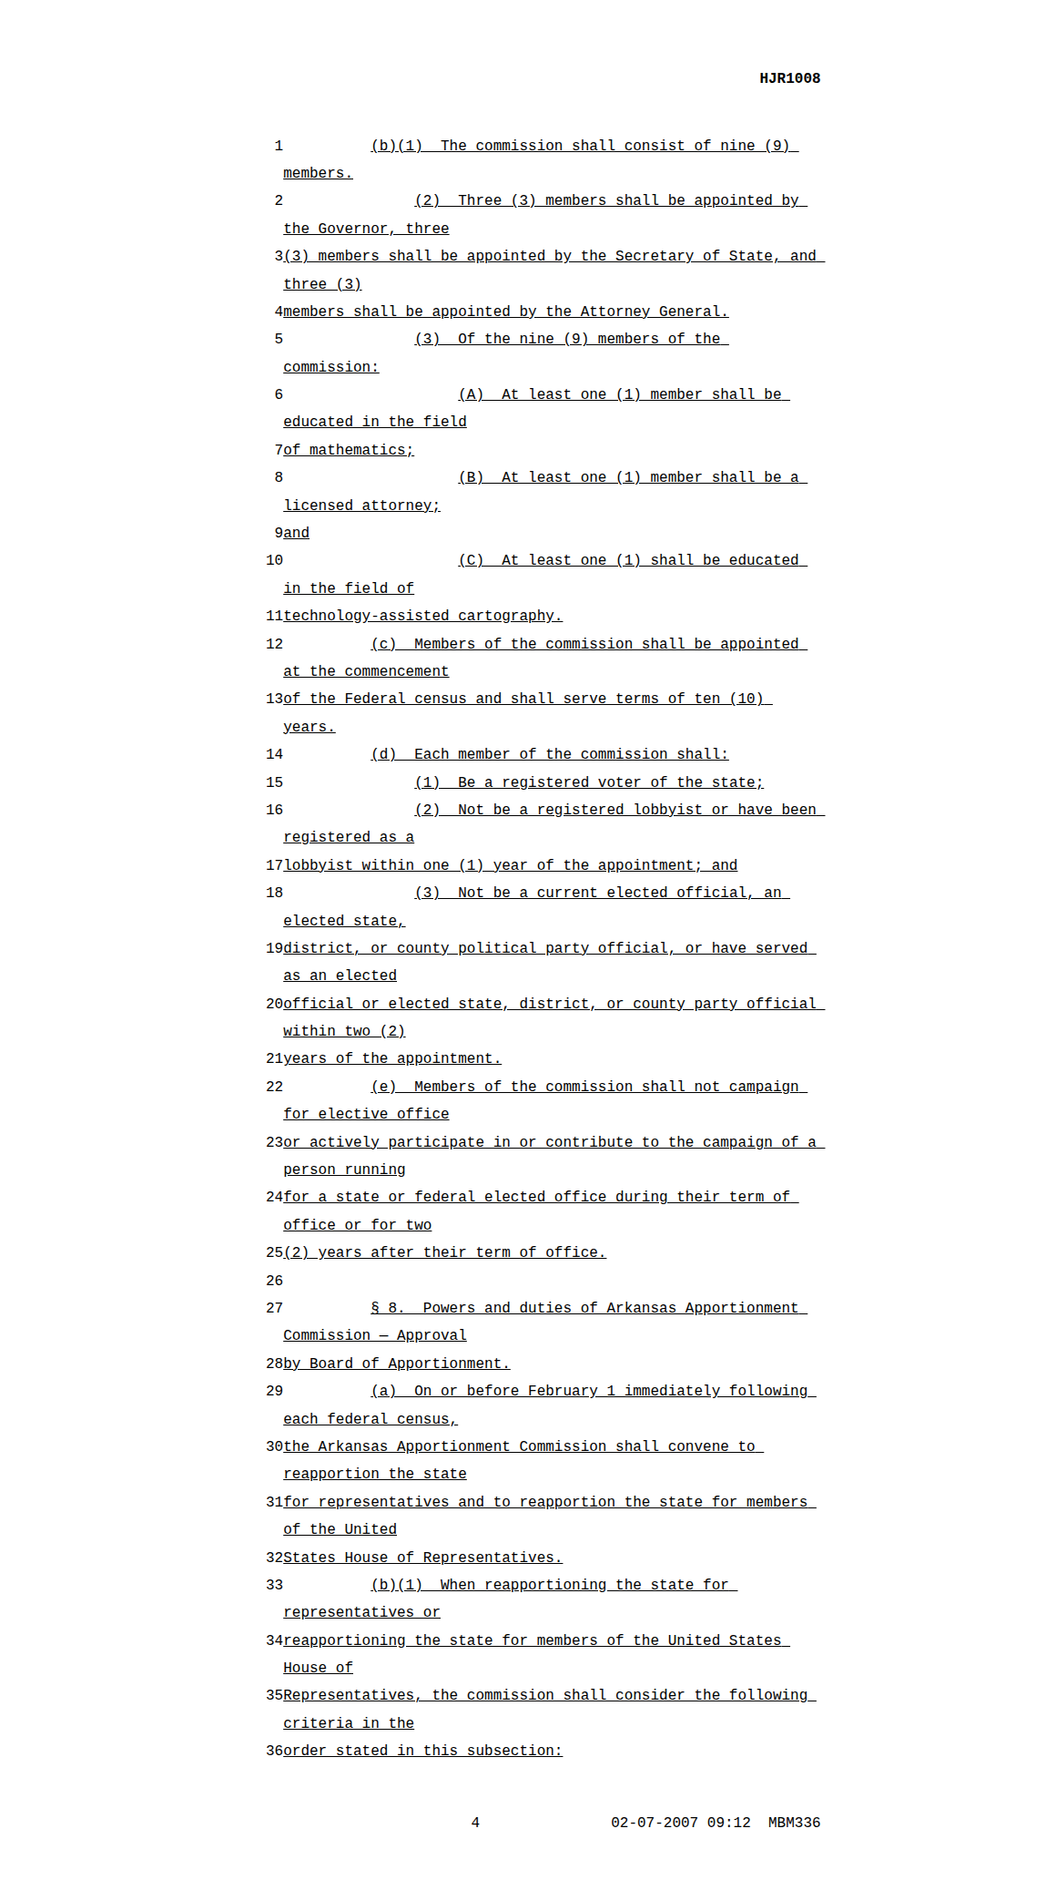HJR1008
| 1 | (b)(1) The commission shall consist of nine (9) members. |
| 2 | (2) Three (3) members shall be appointed by the Governor, three |
| 3 | (3) members shall be appointed by the Secretary of State, and three (3) |
| 4 | members shall be appointed by the Attorney General. |
| 5 | (3) Of the nine (9) members of the commission: |
| 6 | (A) At least one (1) member shall be educated in the field |
| 7 | of mathematics; |
| 8 | (B) At least one (1) member shall be a licensed attorney; |
| 9 | and |
| 10 | (C) At least one (1) shall be educated in the field of |
| 11 | technology-assisted cartography. |
| 12 | (c) Members of the commission shall be appointed at the commencement |
| 13 | of the Federal census and shall serve terms of ten (10) years. |
| 14 | (d) Each member of the commission shall: |
| 15 | (1) Be a registered voter of the state; |
| 16 | (2) Not be a registered lobbyist or have been registered as a |
| 17 | lobbyist within one (1) year of the appointment; and |
| 18 | (3) Not be a current elected official, an elected state, |
| 19 | district, or county political party official, or have served as an elected |
| 20 | official or elected state, district, or county party official within two (2) |
| 21 | years of the appointment. |
| 22 | (e) Members of the commission shall not campaign for elective office |
| 23 | or actively participate in or contribute to the campaign of a person running |
| 24 | for a state or federal elected office during their term of office or for two |
| 25 | (2) years after their term of office. |
| 26 | |
| 27 | § 8. Powers and duties of Arkansas Apportionment Commission — Approval |
| 28 | by Board of Apportionment. |
| 29 | (a) On or before February 1 immediately following each federal census, |
| 30 | the Arkansas Apportionment Commission shall convene to reapportion the state |
| 31 | for representatives and to reapportion the state for members of the United |
| 32 | States House of Representatives. |
| 33 | (b)(1) When reapportioning the state for representatives or |
| 34 | reapportioning the state for members of the United States House of |
| 35 | Representatives, the commission shall consider the following criteria in the |
| 36 | order stated in this subsection: |
4
02-07-2007 09:12 MBM336